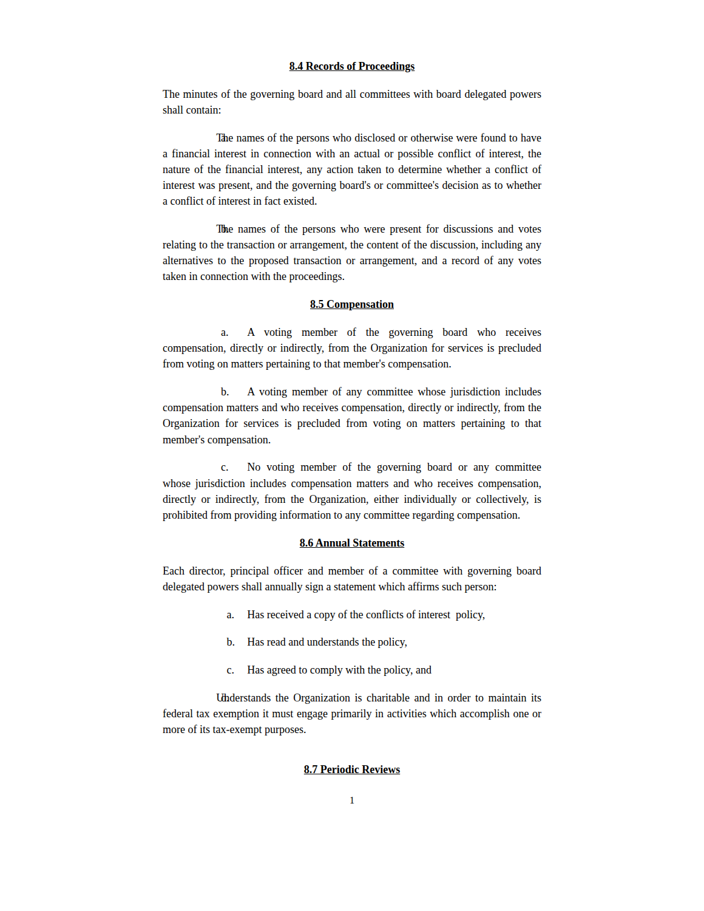8.4 Records of Proceedings
The minutes of the governing board and all committees with board delegated powers shall contain:
a. The names of the persons who disclosed or otherwise were found to have a financial interest in connection with an actual or possible conflict of interest, the nature of the financial interest, any action taken to determine whether a conflict of interest was present, and the governing board's or committee's decision as to whether a conflict of interest in fact existed.
b. The names of the persons who were present for discussions and votes relating to the transaction or arrangement, the content of the discussion, including any alternatives to the proposed transaction or arrangement, and a record of any votes taken in connection with the proceedings.
8.5 Compensation
a. A voting member of the governing board who receives compensation, directly or indirectly, from the Organization for services is precluded from voting on matters pertaining to that member's compensation.
b. A voting member of any committee whose jurisdiction includes compensation matters and who receives compensation, directly or indirectly, from the Organization for services is precluded from voting on matters pertaining to that member's compensation.
c. No voting member of the governing board or any committee whose jurisdiction includes compensation matters and who receives compensation, directly or indirectly, from the Organization, either individually or collectively, is prohibited from providing information to any committee regarding compensation.
8.6 Annual Statements
Each director, principal officer and member of a committee with governing board delegated powers shall annually sign a statement which affirms such person:
a. Has received a copy of the conflicts of interest policy,
b. Has read and understands the policy,
c. Has agreed to comply with the policy, and
d. Understands the Organization is charitable and in order to maintain its federal tax exemption it must engage primarily in activities which accomplish one or more of its tax-exempt purposes.
8.7 Periodic Reviews
1